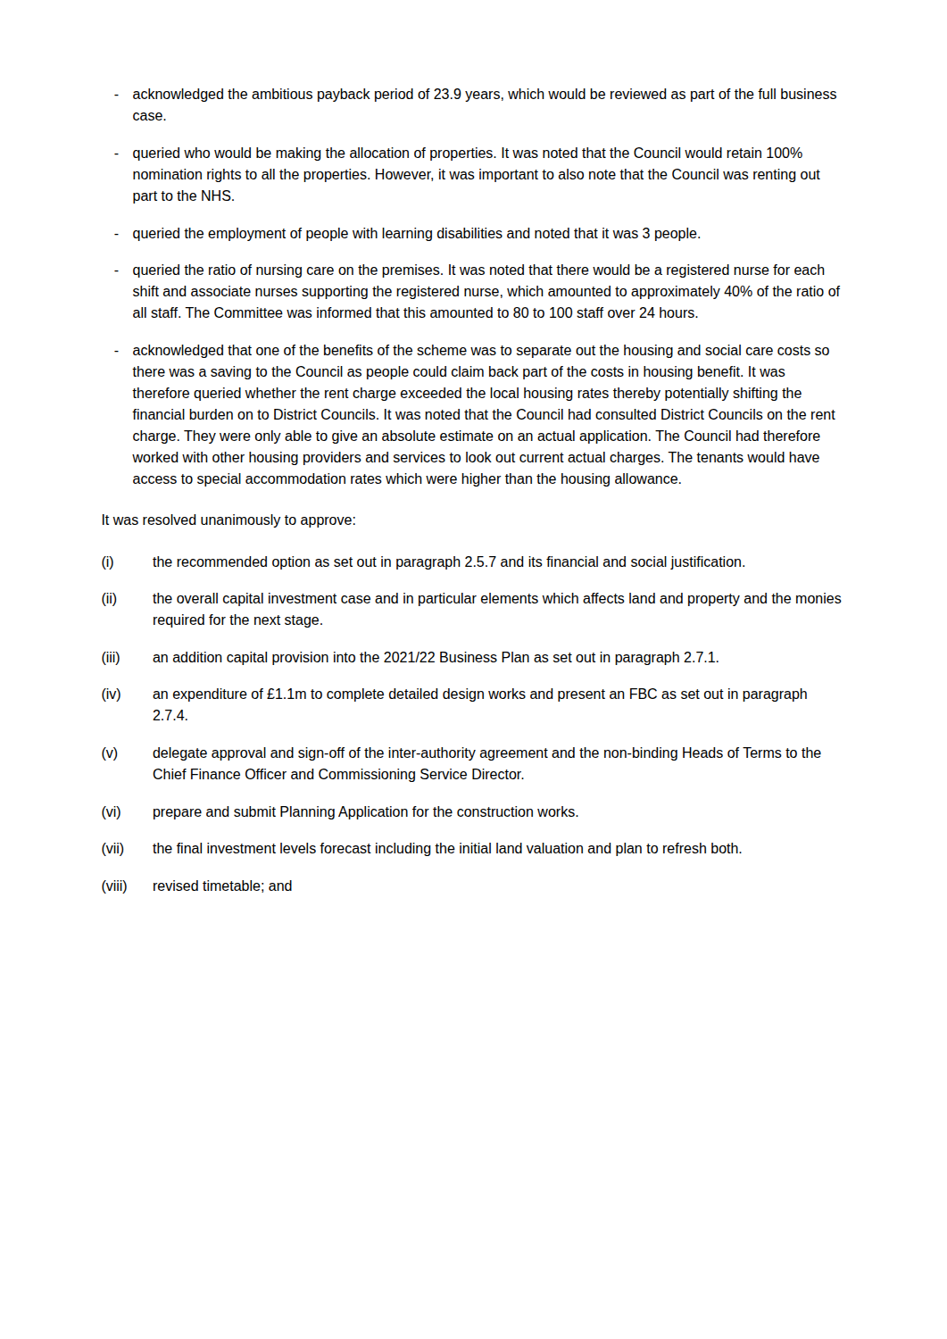acknowledged the ambitious payback period of 23.9 years, which would be reviewed as part of the full business case.
queried who would be making the allocation of properties. It was noted that the Council would retain 100% nomination rights to all the properties. However, it was important to also note that the Council was renting out part to the NHS.
queried the employment of people with learning disabilities and noted that it was 3 people.
queried the ratio of nursing care on the premises. It was noted that there would be a registered nurse for each shift and associate nurses supporting the registered nurse, which amounted to approximately 40% of the ratio of all staff. The Committee was informed that this amounted to 80 to 100 staff over 24 hours.
acknowledged that one of the benefits of the scheme was to separate out the housing and social care costs so there was a saving to the Council as people could claim back part of the costs in housing benefit. It was therefore queried whether the rent charge exceeded the local housing rates thereby potentially shifting the financial burden on to District Councils. It was noted that the Council had consulted District Councils on the rent charge. They were only able to give an absolute estimate on an actual application. The Council had therefore worked with other housing providers and services to look out current actual charges. The tenants would have access to special accommodation rates which were higher than the housing allowance.
It was resolved unanimously to approve:
(i) the recommended option as set out in paragraph 2.5.7 and its financial and social justification.
(ii) the overall capital investment case and in particular elements which affects land and property and the monies required for the next stage.
(iii) an addition capital provision into the 2021/22 Business Plan as set out in paragraph 2.7.1.
(iv) an expenditure of £1.1m to complete detailed design works and present an FBC as set out in paragraph 2.7.4.
(v) delegate approval and sign-off of the inter-authority agreement and the non-binding Heads of Terms to the Chief Finance Officer and Commissioning Service Director.
(vi) prepare and submit Planning Application for the construction works.
(vii) the final investment levels forecast including the initial land valuation and plan to refresh both.
(viii) revised timetable; and